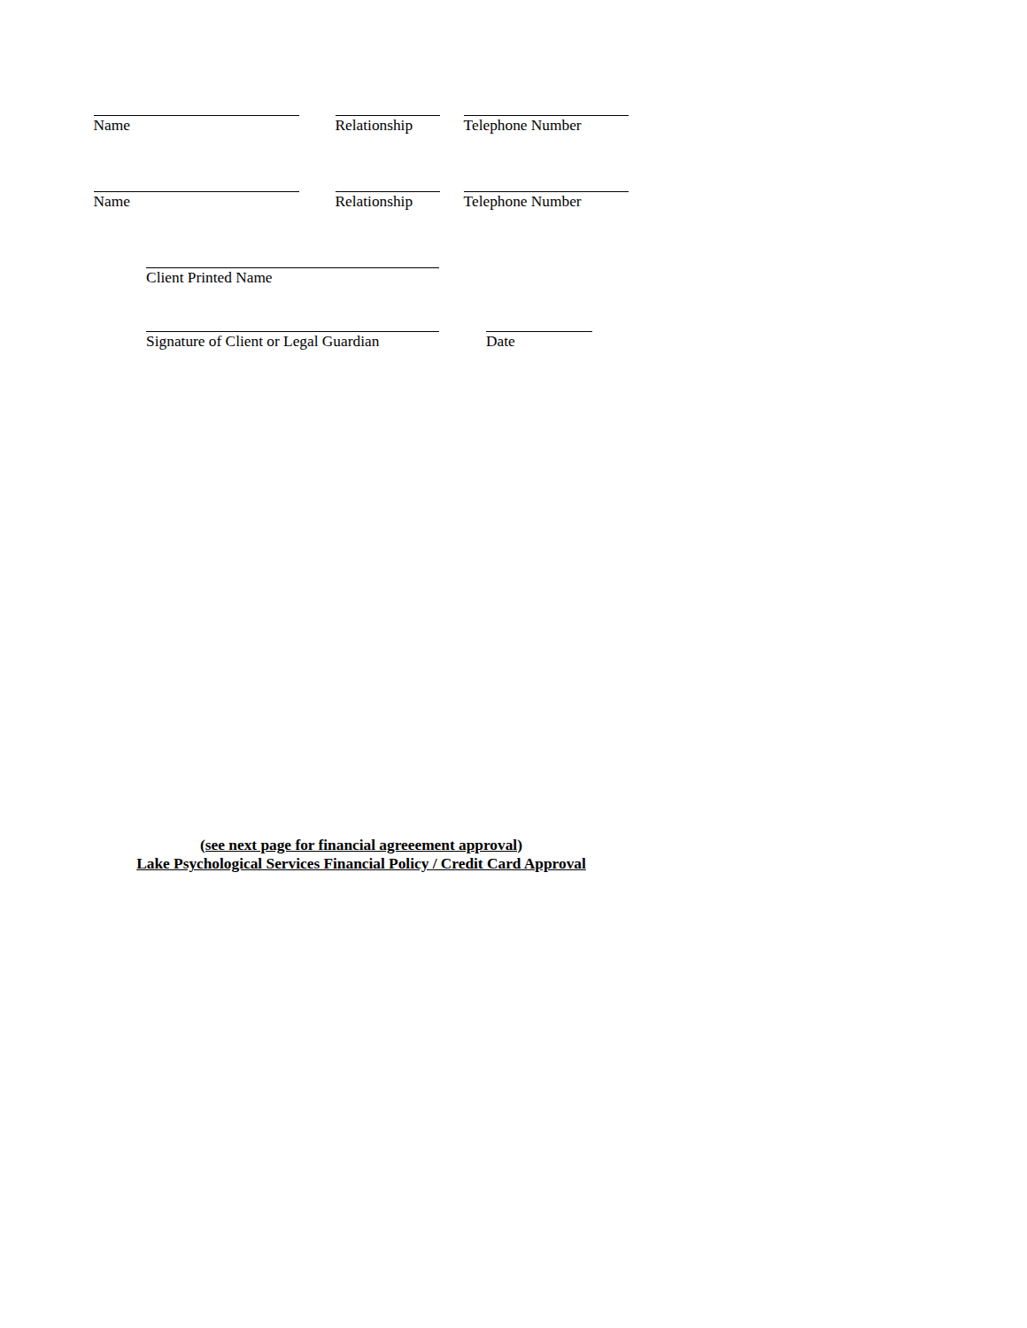Name
Relationship
Telephone Number
Name
Relationship
Telephone Number
Client Printed Name
Signature of Client or Legal Guardian
Date
(see next page for financial agreeement approval)
Lake Psychological Services Financial Policy / Credit Card Approval